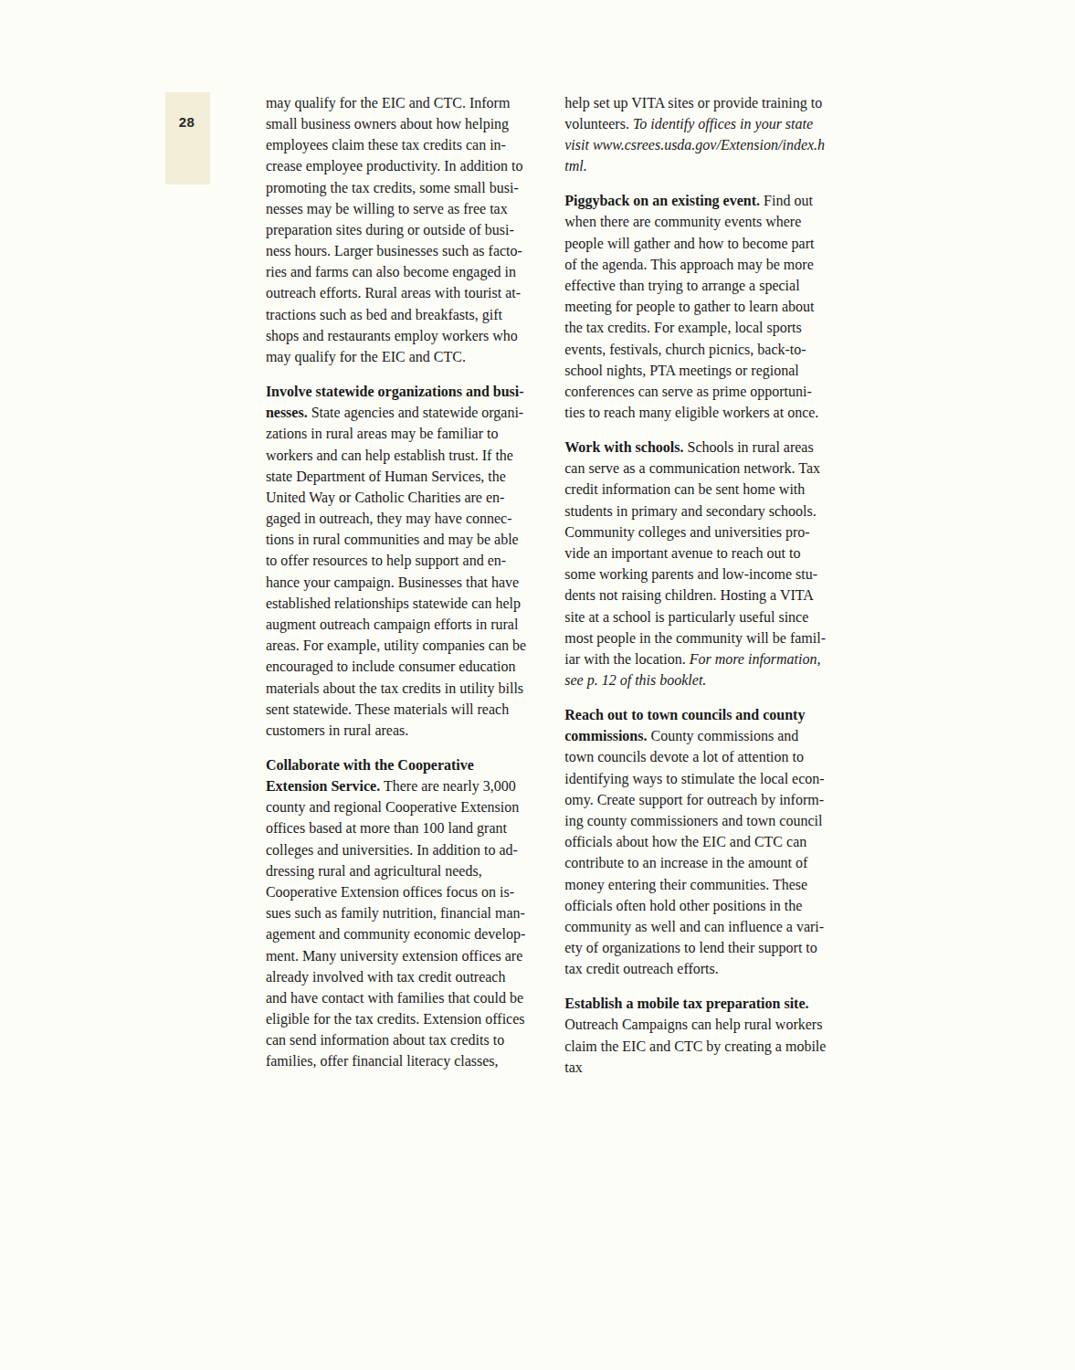28
may qualify for the EIC and CTC. Inform small business owners about how helping employees claim these tax credits can increase employee productivity. In addition to promoting the tax credits, some small businesses may be willing to serve as free tax preparation sites during or outside of business hours. Larger businesses such as factories and farms can also become engaged in outreach efforts. Rural areas with tourist attractions such as bed and breakfasts, gift shops and restaurants employ workers who may qualify for the EIC and CTC.
Involve statewide organizations and businesses. State agencies and statewide organizations in rural areas may be familiar to workers and can help establish trust. If the state Department of Human Services, the United Way or Catholic Charities are engaged in outreach, they may have connections in rural communities and may be able to offer resources to help support and enhance your campaign. Businesses that have established relationships statewide can help augment outreach campaign efforts in rural areas. For example, utility companies can be encouraged to include consumer education materials about the tax credits in utility bills sent statewide. These materials will reach customers in rural areas.
Collaborate with the Cooperative Extension Service. There are nearly 3,000 county and regional Cooperative Extension offices based at more than 100 land grant colleges and universities. In addition to addressing rural and agricultural needs, Cooperative Extension offices focus on issues such as family nutrition, financial management and community economic development. Many university extension offices are already involved with tax credit outreach and have contact with families that could be eligible for the tax credits. Extension offices can send information about tax credits to families, offer financial literacy classes,
help set up VITA sites or provide training to volunteers. To identify offices in your state visit www.csrees.usda.gov/Extension/index.html.
Piggyback on an existing event. Find out when there are community events where people will gather and how to become part of the agenda. This approach may be more effective than trying to arrange a special meeting for people to gather to learn about the tax credits. For example, local sports events, festivals, church picnics, back-to-school nights, PTA meetings or regional conferences can serve as prime opportunities to reach many eligible workers at once.
Work with schools. Schools in rural areas can serve as a communication network. Tax credit information can be sent home with students in primary and secondary schools. Community colleges and universities provide an important avenue to reach out to some working parents and low-income students not raising children. Hosting a VITA site at a school is particularly useful since most people in the community will be familiar with the location. For more information, see p. 12 of this booklet.
Reach out to town councils and county commissions. County commissions and town councils devote a lot of attention to identifying ways to stimulate the local economy. Create support for outreach by informing county commissioners and town council officials about how the EIC and CTC can contribute to an increase in the amount of money entering their communities. These officials often hold other positions in the community as well and can influence a variety of organizations to lend their support to tax credit outreach efforts.
Establish a mobile tax preparation site. Outreach Campaigns can help rural workers claim the EIC and CTC by creating a mobile tax